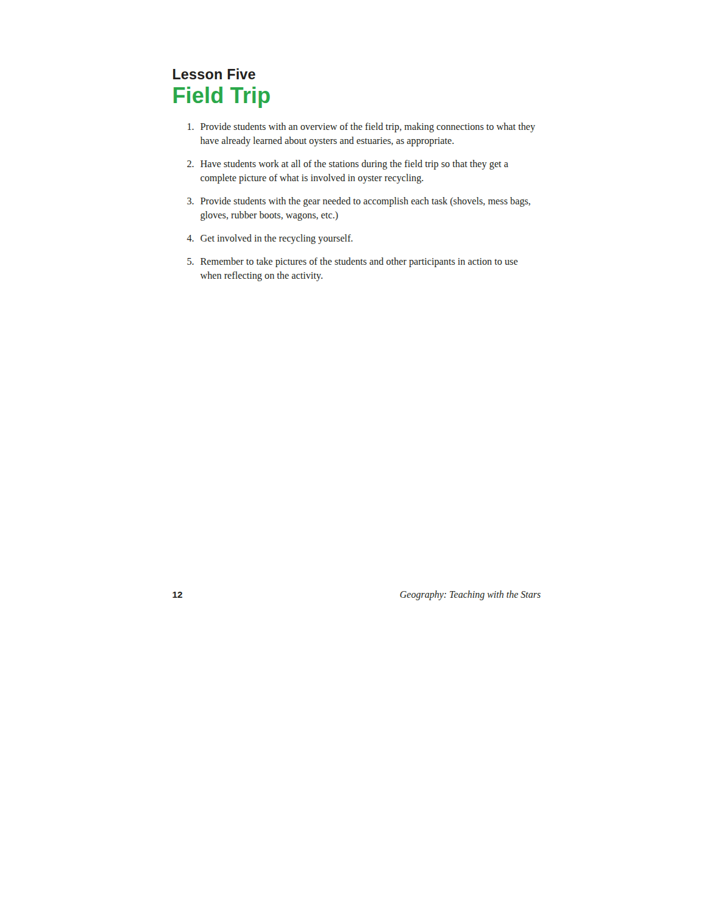Lesson Five
Field Trip
Provide students with an overview of the field trip, making connections to what they have already learned about oysters and estuaries, as appropriate.
Have students work at all of the stations during the field trip so that they get a complete picture of what is involved in oyster recycling.
Provide students with the gear needed to accomplish each task (shovels, mess bags, gloves, rubber boots, wagons, etc.)
Get involved in the recycling yourself.
Remember to take pictures of the students and other participants in action to use when reflecting on the activity.
12 Geography: Teaching with the Stars